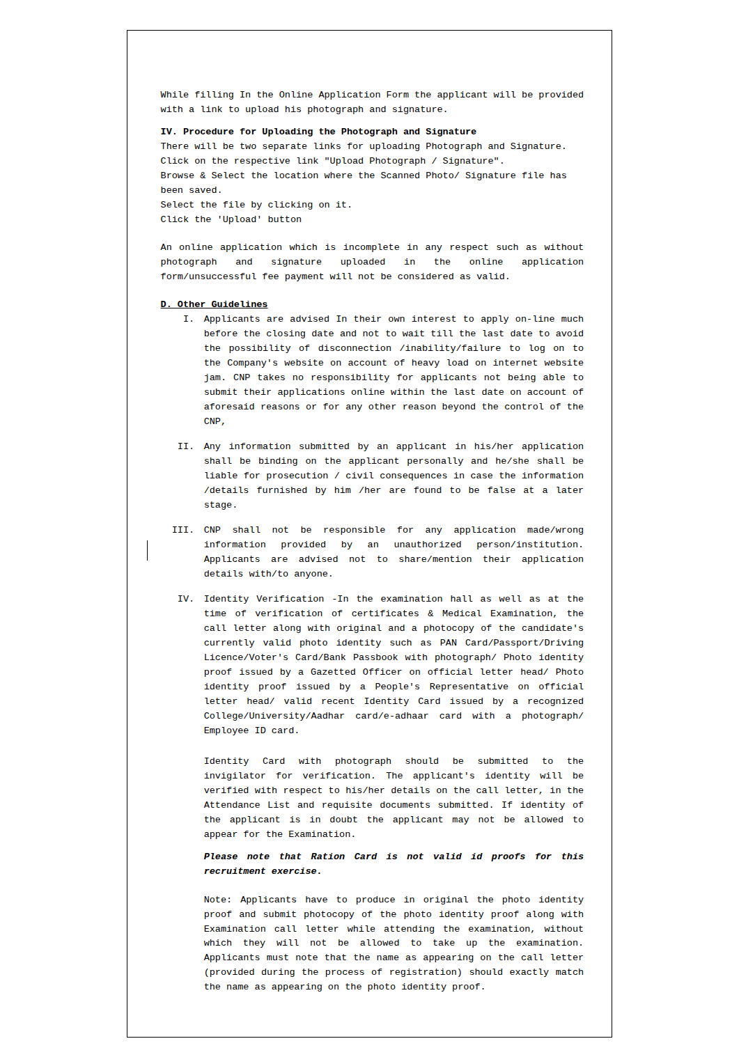While filling In the Online Application Form the applicant will be provided with a link to upload his photograph and signature.
IV. Procedure for Uploading the Photograph and Signature
There will be two separate links for uploading Photograph and Signature.
Click on the respective link "Upload Photograph / Signature".
Browse & Select the location where the Scanned Photo/ Signature file has been saved.
Select the file by clicking on it.
Click the 'Upload' button
An online application which is incomplete in any respect such as without photograph and signature uploaded in the online application form/unsuccessful fee payment will not be considered as valid.
D. Other Guidelines
I. Applicants are advised In their own interest to apply on-line much before the closing date and not to wait till the last date to avoid the possibility of disconnection /inability/failure to log on to the Company's website on account of heavy load on internet website jam. CNP takes no responsibility for applicants not being able to submit their applications online within the last date on account of aforesaid reasons or for any other reason beyond the control of the CNP,
II. Any information submitted by an applicant in his/her application shall be binding on the applicant personally and he/she shall be liable for prosecution / civil consequences in case the information /details furnished by him /her are found to be false at a later stage.
III. CNP shall not be responsible for any application made/wrong information provided by an unauthorized person/institution. Applicants are advised not to share/mention their application details with/to anyone.
IV. Identity Verification -In the examination hall as well as at the time of verification of certificates & Medical Examination, the call letter along with original and a photocopy of the candidate's currently valid photo identity such as PAN Card/Passport/Driving Licence/Voter's Card/Bank Passbook with photograph/ Photo identity proof issued by a Gazetted Officer on official letter head/ Photo identity proof issued by a People's Representative on official letter head/ valid recent Identity Card issued by a recognized College/University/Aadhar card/e-adhaar card with a photograph/ Employee ID card.
Identity Card with photograph should be submitted to the invigilator for verification. The applicant's identity will be verified with respect to his/her details on the call letter, in the Attendance List and requisite documents submitted. If identity of the applicant is in doubt the applicant may not be allowed to appear for the Examination.
Please note that Ration Card is not valid id proofs for this recruitment exercise.
Note: Applicants have to produce in original the photo identity proof and submit photocopy of the photo identity proof along with Examination call letter while attending the examination, without which they will not be allowed to take up the examination. Applicants must note that the name as appearing on the call letter (provided during the process of registration) should exactly match the name as appearing on the photo identity proof.